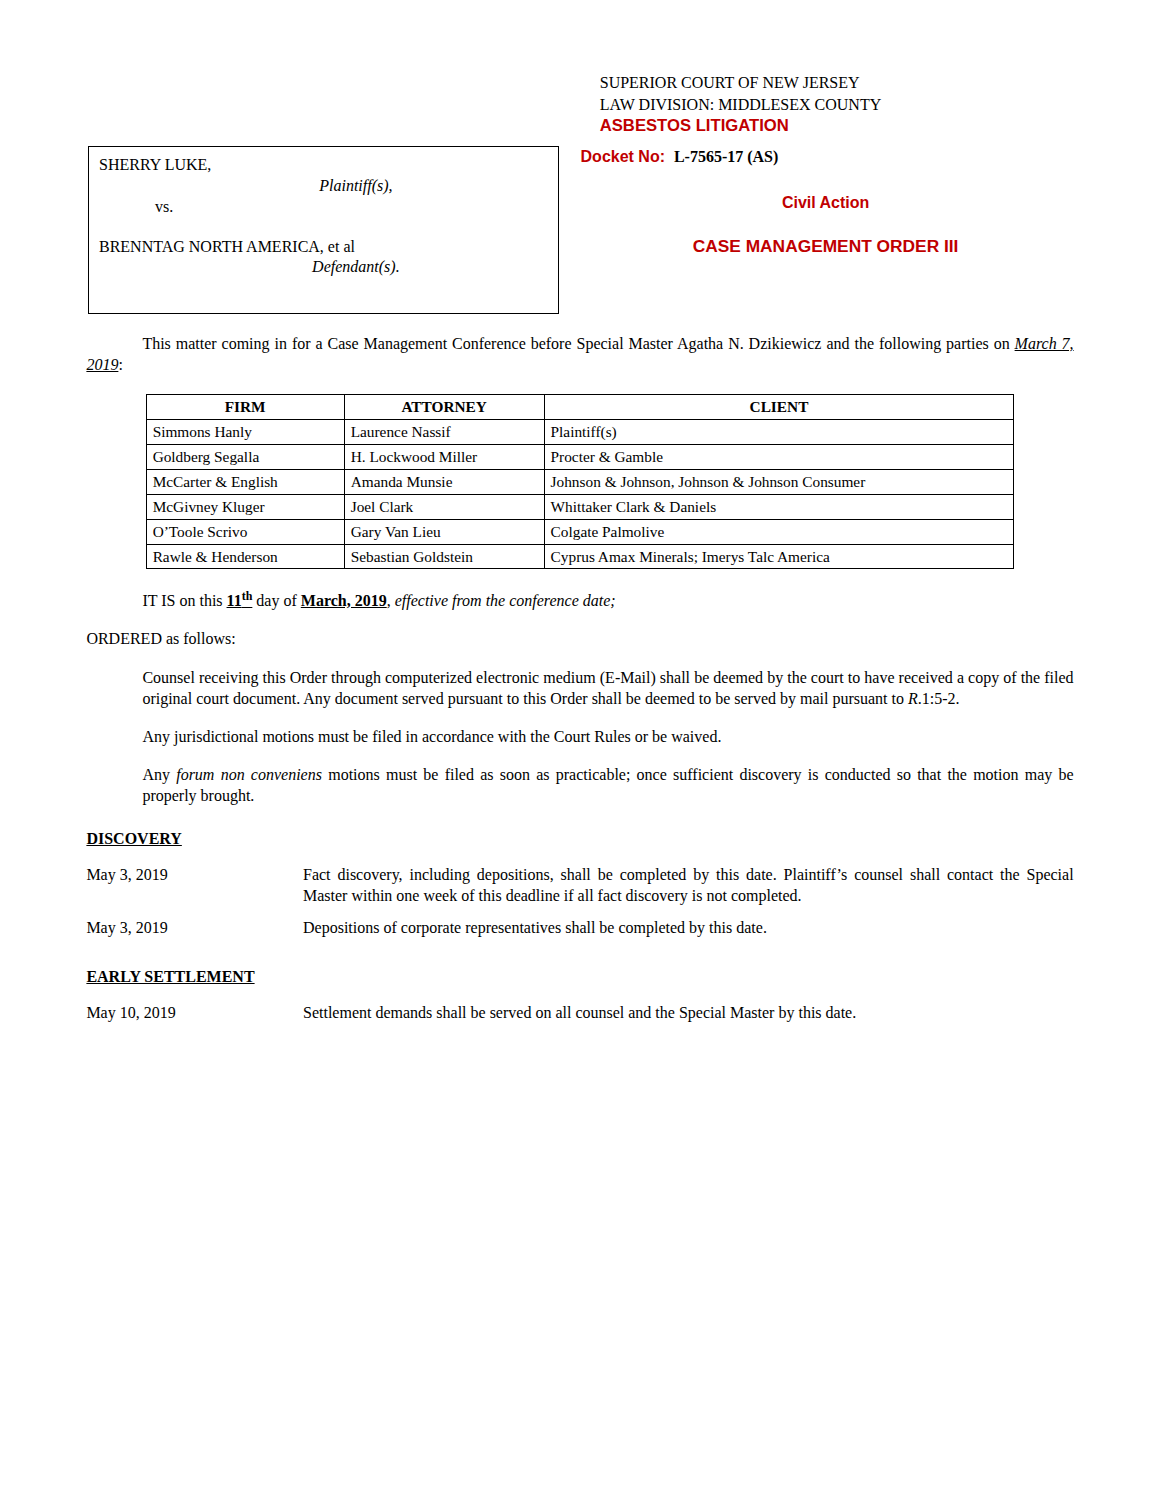SUPERIOR COURT OF NEW JERSEY
LAW DIVISION: MIDDLESEX COUNTY
ASBESTOS LITIGATION
| SHERRY LUKE, Plaintiff(s), vs. BRENNTAG NORTH AMERICA, et al Defendant(s). | Docket No: L-7565-17 (AS) Civil Action CASE MANAGEMENT ORDER III |
This matter coming in for a Case Management Conference before Special Master Agatha N. Dzikiewicz and the following parties on March 7, 2019:
| FIRM | ATTORNEY | CLIENT |
| --- | --- | --- |
| Simmons Hanly | Laurence Nassif | Plaintiff(s) |
| Goldberg Segalla | H. Lockwood Miller | Procter & Gamble |
| McCarter & English | Amanda Munsie | Johnson & Johnson, Johnson & Johnson Consumer |
| McGivney Kluger | Joel Clark | Whittaker Clark & Daniels |
| O’Toole Scrivo | Gary Van Lieu | Colgate Palmolive |
| Rawle & Henderson | Sebastian Goldstein | Cyprus Amax Minerals; Imerys Talc America |
IT IS on this 11th day of March, 2019, effective from the conference date;
ORDERED as follows:
Counsel receiving this Order through computerized electronic medium (E-Mail) shall be deemed by the court to have received a copy of the filed original court document. Any document served pursuant to this Order shall be deemed to be served by mail pursuant to R.1:5-2.
Any jurisdictional motions must be filed in accordance with the Court Rules or be waived.
Any forum non conveniens motions must be filed as soon as practicable; once sufficient discovery is conducted so that the motion may be properly brought.
DISCOVERY
| May 3, 2019 | Fact discovery, including depositions, shall be completed by this date. Plaintiff’s counsel shall contact the Special Master within one week of this deadline if all fact discovery is not completed. |
| May 3, 2019 | Depositions of corporate representatives shall be completed by this date. |
EARLY SETTLEMENT
| May 10, 2019 | Settlement demands shall be served on all counsel and the Special Master by this date. |